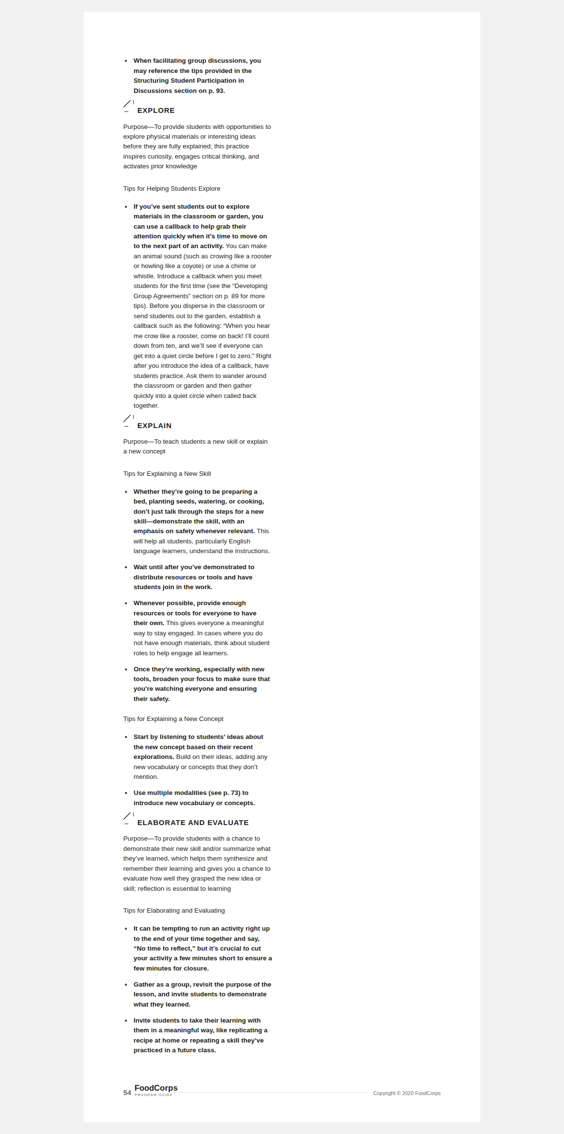When facilitating group discussions, you may reference the tips provided in the Structuring Student Participation in Discussions section on p. 93.
Explore
Purpose—To provide students with opportunities to explore physical materials or interesting ideas before they are fully explained; this practice inspires curiosity, engages critical thinking, and activates prior knowledge
Tips for Helping Students Explore
If you’ve sent students out to explore materials in the classroom or garden, you can use a callback to help grab their attention quickly when it’s time to move on to the next part of an activity. You can make an animal sound (such as crowing like a rooster or howling like a coyote) or use a chime or whistle. Introduce a callback when you meet students for the first time (see the “Developing Group Agreements” section on p. 89 for more tips). Before you disperse in the classroom or send students out to the garden, establish a callback such as the following: “When you hear me crow like a rooster, come on back! I’ll count down from ten, and we’ll see if everyone can get into a quiet circle before I get to zero.” Right after you introduce the idea of a callback, have students practice. Ask them to wander around the classroom or garden and then gather quickly into a quiet circle when called back together.
Explain
Purpose—To teach students a new skill or explain a new concept
Tips for Explaining a New Skill
Whether they’re going to be preparing a bed, planting seeds, watering, or cooking, don’t just talk through the steps for a new skill—demonstrate the skill, with an emphasis on safety whenever relevant. This will help all students, particularly English language learners, understand the instructions.
Wait until after you’ve demonstrated to distribute resources or tools and have students join in the work.
Whenever possible, provide enough resources or tools for everyone to have their own. This gives everyone a meaningful way to stay engaged. In cases where you do not have enough materials, think about student roles to help engage all learners.
Once they’re working, especially with new tools, broaden your focus to make sure that you’re watching everyone and ensuring their safety.
Tips for Explaining a New Concept
Start by listening to students’ ideas about the new concept based on their recent explorations. Build on their ideas, adding any new vocabulary or concepts that they don’t mention.
Use multiple modalities (see p. 73) to introduce new vocabulary or concepts.
Elaborate and Evaluate
Purpose—To provide students with a chance to demonstrate their new skill and/or summarize what they’ve learned, which helps them synthesize and remember their learning and gives you a chance to evaluate how well they grasped the new idea or skill; reflection is essential to learning
Tips for Elaborating and Evaluating
It can be tempting to run an activity right up to the end of your time together and say, “No time to reflect,” but it’s crucial to cut your activity a few minutes short to ensure a few minutes for closure.
Gather as a group, revisit the purpose of the lesson, and invite students to demonstrate what they learned.
Invite students to take their learning with them in a meaningful way, like replicating a recipe at home or repeating a skill they’ve practiced in a future class.
54 FoodCorps PROGRAM GUIDE
Copyright © 2020 FoodCorps